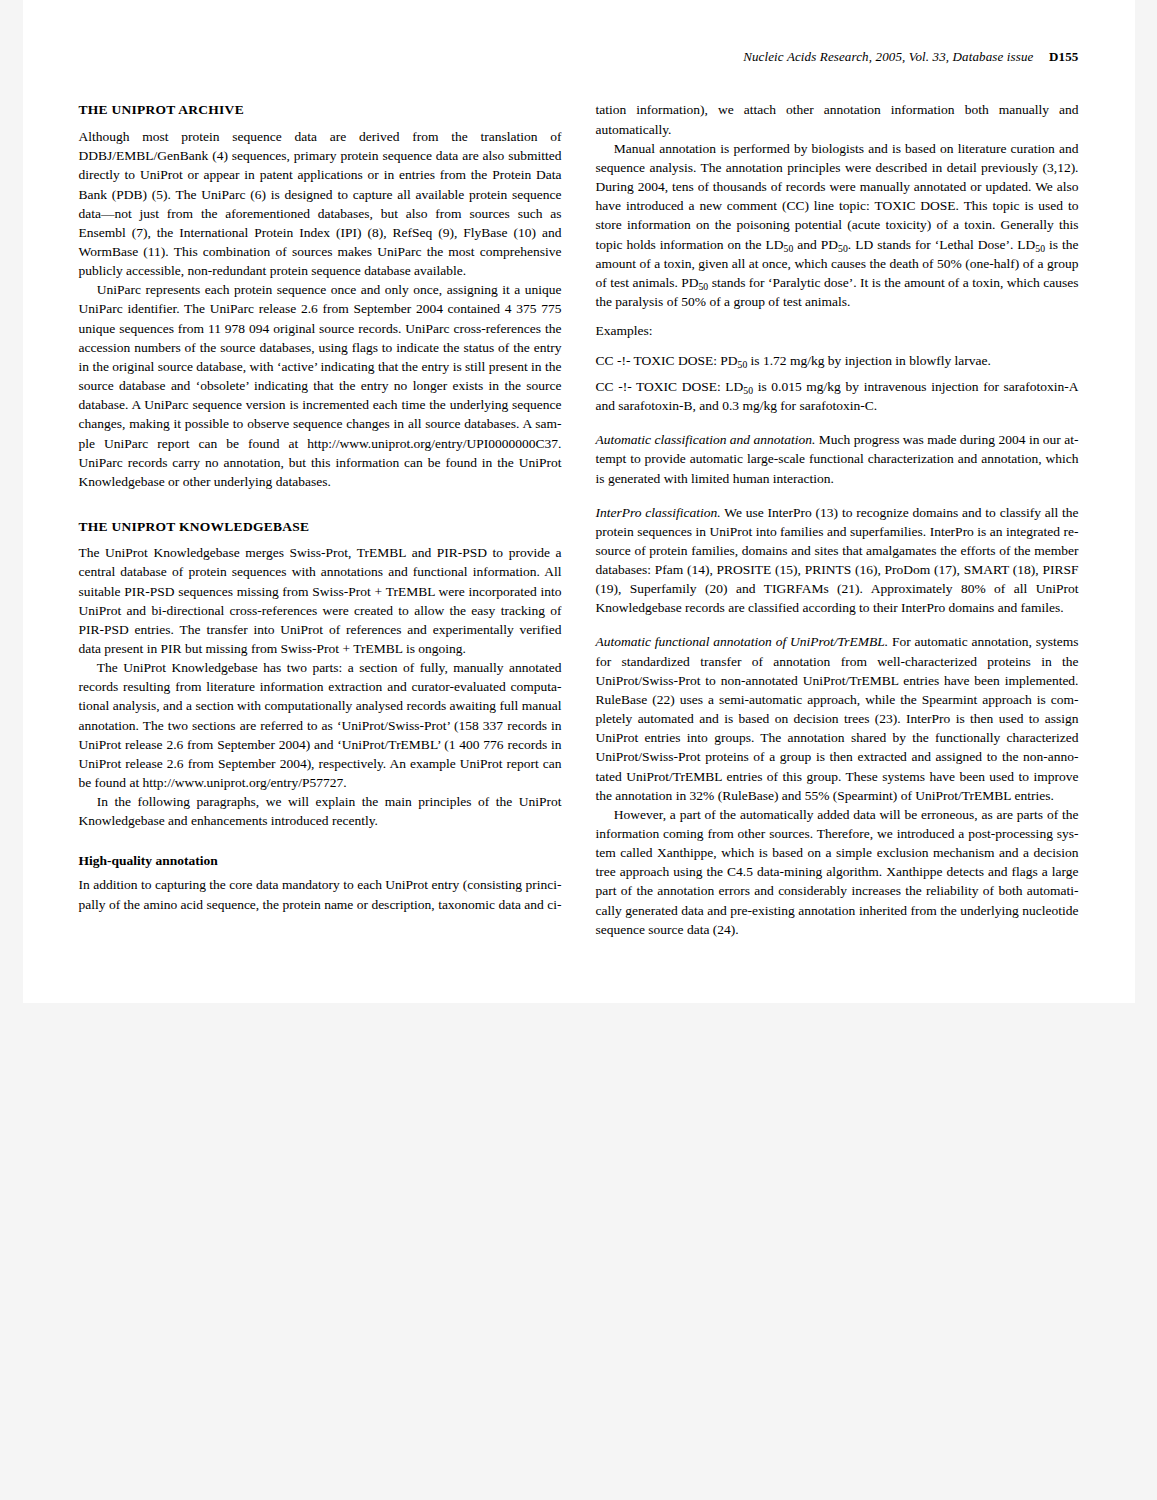Nucleic Acids Research, 2005, Vol. 33, Database issueD155
THE UniProt ARCHIVE
Although most protein sequence data are derived from the translation of DDBJ/EMBL/GenBank (4) sequences, primary protein sequence data are also submitted directly to UniProt or appear in patent applications or in entries from the Protein Data Bank (PDB) (5). The UniParc (6) is designed to capture all available protein sequence data—not just from the aforementioned databases, but also from sources such as Ensembl (7), the International Protein Index (IPI) (8), RefSeq (9), FlyBase (10) and WormBase (11). This combination of sources makes UniParc the most comprehensive publicly accessible, non-redundant protein sequence database available.
UniParc represents each protein sequence once and only once, assigning it a unique UniParc identifier. The UniParc release 2.6 from September 2004 contained 4 375 775 unique sequences from 11 978 094 original source records. UniParc cross-references the accession numbers of the source databases, using flags to indicate the status of the entry in the original source database, with ‘active’ indicating that the entry is still present in the source database and ‘obsolete’ indicating that the entry no longer exists in the source database. A UniParc sequence version is incremented each time the underlying sequence changes, making it possible to observe sequence changes in all source databases. A sample UniParc report can be found at http://www.uniprot.org/entry/UPI0000000C37. UniParc records carry no annotation, but this information can be found in the UniProt Knowledgebase or other underlying databases.
THE UniProt KNOWLEDGEBASE
The UniProt Knowledgebase merges Swiss-Prot, TrEMBL and PIR-PSD to provide a central database of protein sequences with annotations and functional information. All suitable PIR-PSD sequences missing from Swiss-Prot + TrEMBL were incorporated into UniProt and bi-directional cross-references were created to allow the easy tracking of PIR-PSD entries. The transfer into UniProt of references and experimentally verified data present in PIR but missing from Swiss-Prot + TrEMBL is ongoing.
The UniProt Knowledgebase has two parts: a section of fully, manually annotated records resulting from literature information extraction and curator-evaluated computational analysis, and a section with computationally analysed records awaiting full manual annotation. The two sections are referred to as ‘UniProt/Swiss-Prot’ (158 337 records in UniProt release 2.6 from September 2004) and ‘UniProt/TrEMBL’ (1 400 776 records in UniProt release 2.6 from September 2004), respectively. An example UniProt report can be found at http://www.uniprot.org/entry/P57727.
In the following paragraphs, we will explain the main principles of the UniProt Knowledgebase and enhancements introduced recently.
High-quality annotation
In addition to capturing the core data mandatory to each UniProt entry (consisting principally of the amino acid sequence, the protein name or description, taxonomic data and citation information), we attach other annotation information both manually and automatically.
Manual annotation is performed by biologists and is based on literature curation and sequence analysis. The annotation principles were described in detail previously (3,12). During 2004, tens of thousands of records were manually annotated or updated. We also have introduced a new comment (CC) line topic: TOXIC DOSE. This topic is used to store information on the poisoning potential (acute toxicity) of a toxin. Generally this topic holds information on the LD50 and PD50. LD stands for ‘Lethal Dose’. LD50 is the amount of a toxin, given all at once, which causes the death of 50% (one-half) of a group of test animals. PD50 stands for ‘Paralytic dose’. It is the amount of a toxin, which causes the paralysis of 50% of a group of test animals.
Examples:
CC -!- TOXIC DOSE: PD50 is 1.72 mg/kg by injection in blowfly larvae.
CC -!- TOXIC DOSE: LD50 is 0.015 mg/kg by intravenous injection for sarafotoxin-A and sarafotoxin-B, and 0.3 mg/kg for sarafotoxin-C.
Automatic classification and annotation. Much progress was made during 2004 in our attempt to provide automatic large-scale functional characterization and annotation, which is generated with limited human interaction.
InterPro classification. We use InterPro (13) to recognize domains and to classify all the protein sequences in UniProt into families and superfamilies. InterPro is an integrated resource of protein families, domains and sites that amalgamates the efforts of the member databases: Pfam (14), PROSITE (15), PRINTS (16), ProDom (17), SMART (18), PIRSF (19), Superfamily (20) and TIGRFAMs (21). Approximately 80% of all UniProt Knowledgebase records are classified according to their InterPro domains and familes.
Automatic functional annotation of UniProt/TrEMBL. For automatic annotation, systems for standardized transfer of annotation from well-characterized proteins in the UniProt/Swiss-Prot to non-annotated UniProt/TrEMBL entries have been implemented. RuleBase (22) uses a semi-automatic approach, while the Spearmint approach is completely automated and is based on decision trees (23). InterPro is then used to assign UniProt entries into groups. The annotation shared by the functionally characterized UniProt/Swiss-Prot proteins of a group is then extracted and assigned to the non-annotated UniProt/TrEMBL entries of this group. These systems have been used to improve the annotation in 32% (RuleBase) and 55% (Spearmint) of UniProt/TrEMBL entries.
However, a part of the automatically added data will be erroneous, as are parts of the information coming from other sources. Therefore, we introduced a post-processing system called Xanthippe, which is based on a simple exclusion mechanism and a decision tree approach using the C4.5 data-mining algorithm. Xanthippe detects and flags a large part of the annotation errors and considerably increases the reliability of both automatically generated data and pre-existing annotation inherited from the underlying nucleotide sequence source data (24).